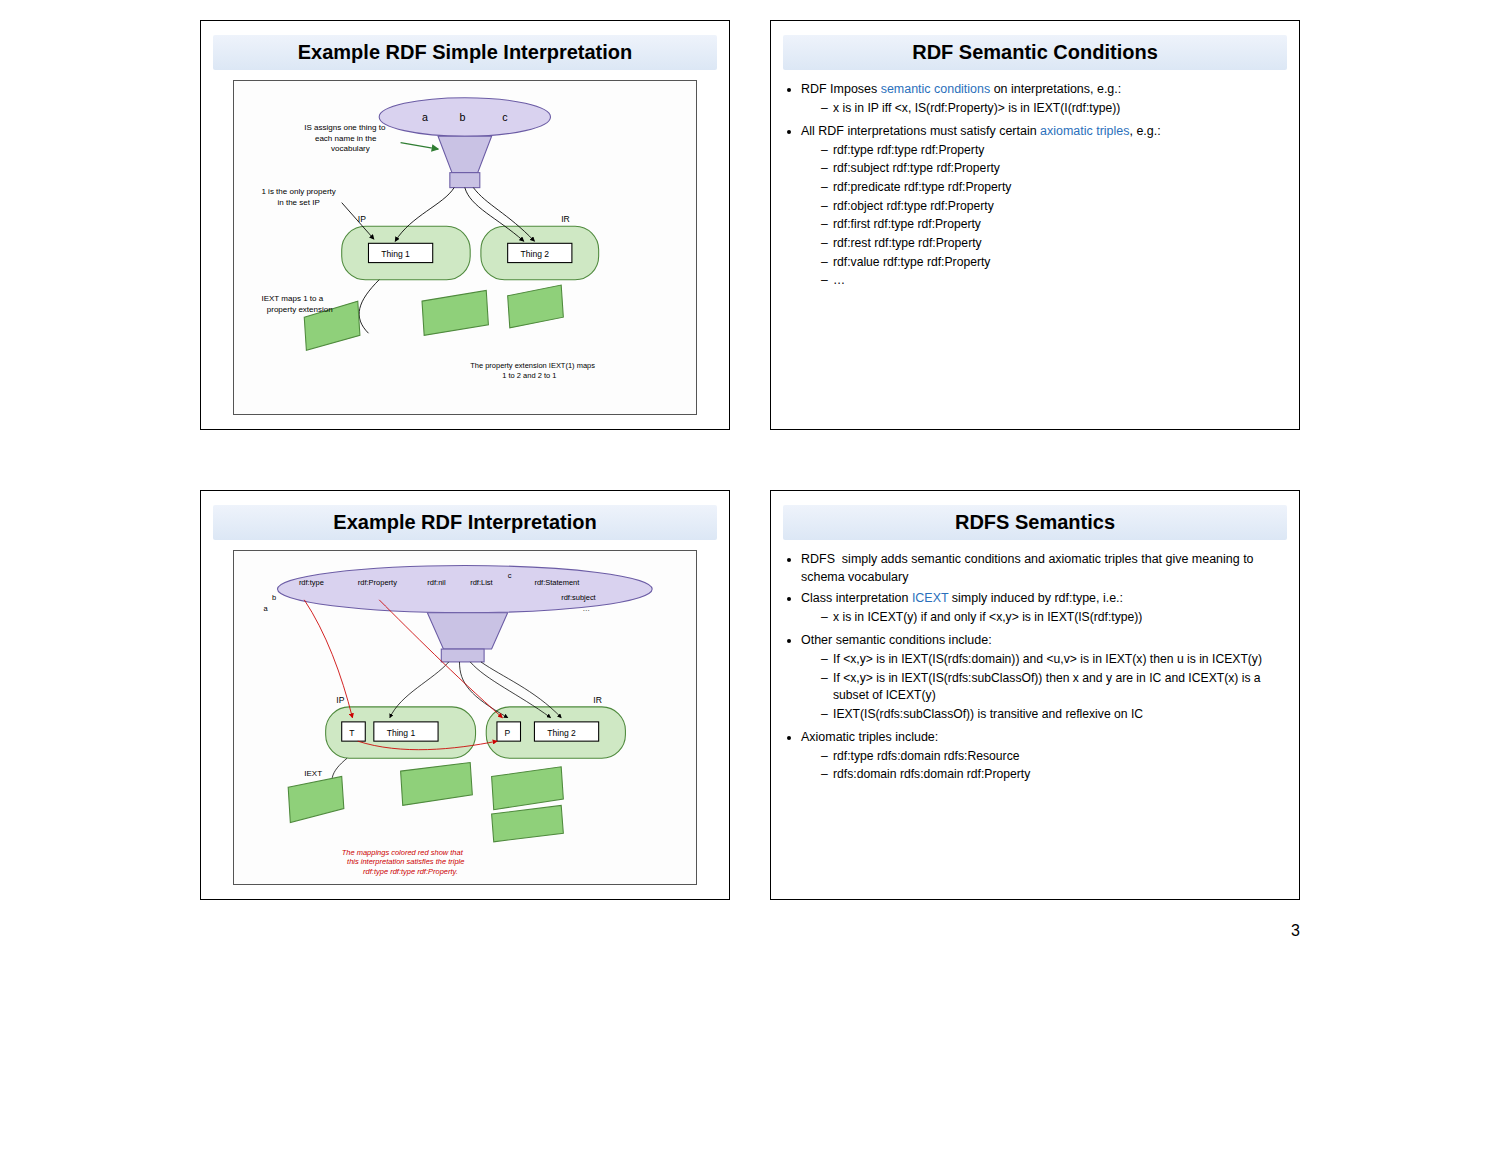Example RDF Simple Interpretation
a b c IS assigns one thing to each name in the vocabulary IP IR Thing 1 Thing 2 1 is the only property in the set IP IEXT maps 1 to a property extension The property extension IEXT(1) maps 1 to 2 and 2 to 1
RDF Semantic Conditions
RDF Imposes semantic conditions on interpretations, e.g.:
x is in IP iff <x, IS(rdf:Property)> is in IEXT(I(rdf:type))
All RDF interpretations must satisfy certain axiomatic triples, e.g.:
rdf:type rdf:type rdf:Property
rdf:subject rdf:type rdf:Property
rdf:predicate rdf:type rdf:Property
rdf:object rdf:type rdf:Property
rdf:first rdf:type rdf:Property
rdf:rest rdf:type rdf:Property
rdf:value rdf:type rdf:Property
…
Example RDF Interpretation
rdf:type rdf:Property rdf:nil rdf:List rdf:Statement rdf:subject … b a c IP IR T Thing 1 P Thing 2 IEXT The mappings colored red show that this interpretation satisfies the triple rdf:type rdf:type rdf:Property.
RDFS Semantics
RDFS simply adds semantic conditions and axiomatic triples that give meaning to schema vocabulary
Class interpretation ICEXT simply induced by rdf:type, i.e.:
x is in ICEXT(y) if and only if <x,y> is in IEXT(IS(rdf:type))
Other semantic conditions include:
If <x,y> is in IEXT(IS(rdfs:domain)) and <u,v> is in IEXT(x) then u is in ICEXT(y)
If <x,y> is in IEXT(IS(rdfs:subClassOf)) then x and y are in IC and ICEXT(x) is a subset of ICEXT(y)
IEXT(IS(rdfs:subClassOf)) is transitive and reflexive on IC
Axiomatic triples include:
rdf:type rdfs:domain rdfs:Resource
rdfs:domain rdfs:domain rdf:Property
3